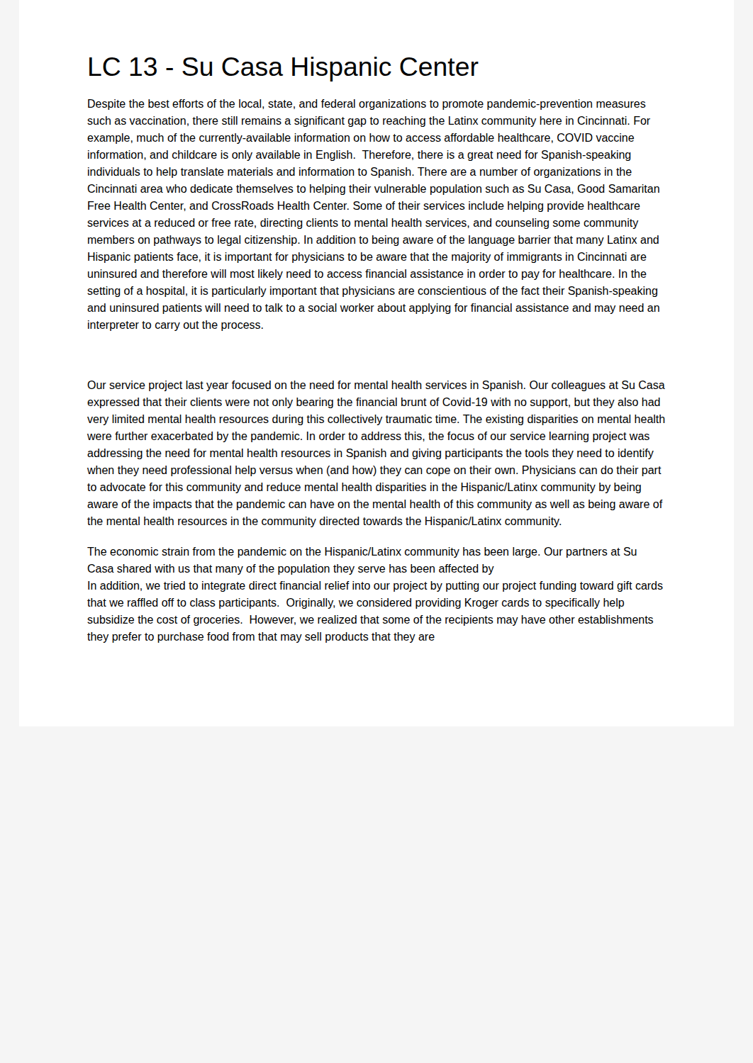LC 13 - Su Casa Hispanic Center
Despite the best efforts of the local, state, and federal organizations to promote pandemic-prevention measures such as vaccination, there still remains a significant gap to reaching the Latinx community here in Cincinnati. For example, much of the currently-available information on how to access affordable healthcare, COVID vaccine information, and childcare is only available in English. Therefore, there is a great need for Spanish-speaking individuals to help translate materials and information to Spanish. There are a number of organizations in the Cincinnati area who dedicate themselves to helping their vulnerable population such as Su Casa, Good Samaritan Free Health Center, and CrossRoads Health Center. Some of their services include helping provide healthcare services at a reduced or free rate, directing clients to mental health services, and counseling some community members on pathways to legal citizenship. In addition to being aware of the language barrier that many Latinx and Hispanic patients face, it is important for physicians to be aware that the majority of immigrants in Cincinnati are uninsured and therefore will most likely need to access financial assistance in order to pay for healthcare. In the setting of a hospital, it is particularly important that physicians are conscientious of the fact their Spanish-speaking and uninsured patients will need to talk to a social worker about applying for financial assistance and may need an interpreter to carry out the process.
Our service project last year focused on the need for mental health services in Spanish. Our colleagues at Su Casa expressed that their clients were not only bearing the financial brunt of Covid-19 with no support, but they also had very limited mental health resources during this collectively traumatic time. The existing disparities on mental health were further exacerbated by the pandemic. In order to address this, the focus of our service learning project was addressing the need for mental health resources in Spanish and giving participants the tools they need to identify when they need professional help versus when (and how) they can cope on their own. Physicians can do their part to advocate for this community and reduce mental health disparities in the Hispanic/Latinx community by being aware of the impacts that the pandemic can have on the mental health of this community as well as being aware of the mental health resources in the community directed towards the Hispanic/Latinx community.
The economic strain from the pandemic on the Hispanic/Latinx community has been large. Our partners at Su Casa shared with us that many of the population they serve has been affected by
In addition, we tried to integrate direct financial relief into our project by putting our project funding toward gift cards that we raffled off to class participants. Originally, we considered providing Kroger cards to specifically help subsidize the cost of groceries. However, we realized that some of the recipients may have other establishments they prefer to purchase food from that may sell products that they are